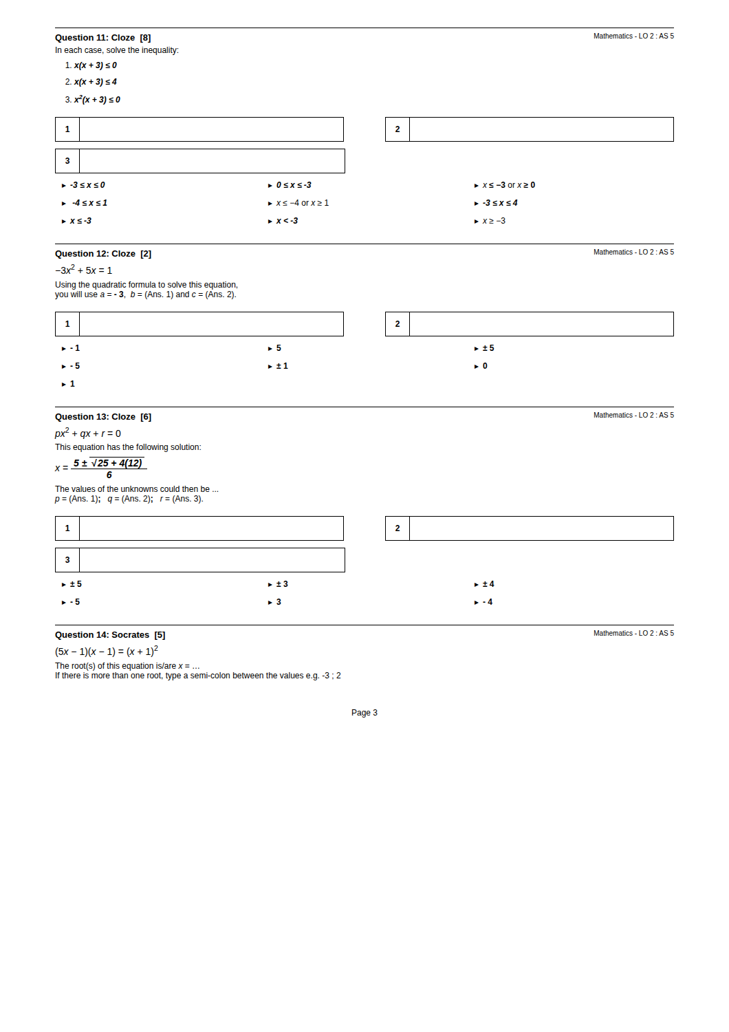Question 11: Cloze [8] Mathematics - LO 2 : AS 5
In each case, solve the inequality:
x(x + 3) ≤ 0
x(x + 3) ≤ 4
x2(x + 3) ≤ 0
1
2
3
▸-3 ≤ x ≤ 0
▸0 ≤ x ≤ -3
▸x ≤ −3 or x ≥ 0
▸ -4 ≤ x ≤ 1
▸x ≤ −4 or x ≥ 1
▸-3 ≤ x ≤ 4
▸x ≤ -3
▸x < -3
▸x ≥ −3
Question 12: Cloze [2] Mathematics - LO 2 : AS 5
−3x2 + 5x = 1
Using the quadratic formula to solve this equation,
you will use a = - 3, b = (Ans. 1) and c = (Ans. 2).
1
2
▸- 1
▸5
▸± 5
▸- 5
▸± 1
▸0
▸1
Question 13: Cloze [6] Mathematics - LO 2 : AS 5
px2 + qx + r = 0
This equation has the following solution:
x = 5 ± √25 + 4(12) 6
The values of the unknowns could then be ...
p = (Ans. 1); q = (Ans. 2); r = (Ans. 3).
1
2
3
▸± 5
▸± 3
▸± 4
▸- 5
▸3
▸- 4
Question 14: Socrates [5] Mathematics - LO 2 : AS 5
(5x − 1)(x − 1) = (x + 1)2
The root(s) of this equation is/are x = …
If there is more than one root, type a semi-colon between the values e.g. -3 ; 2
Page 3